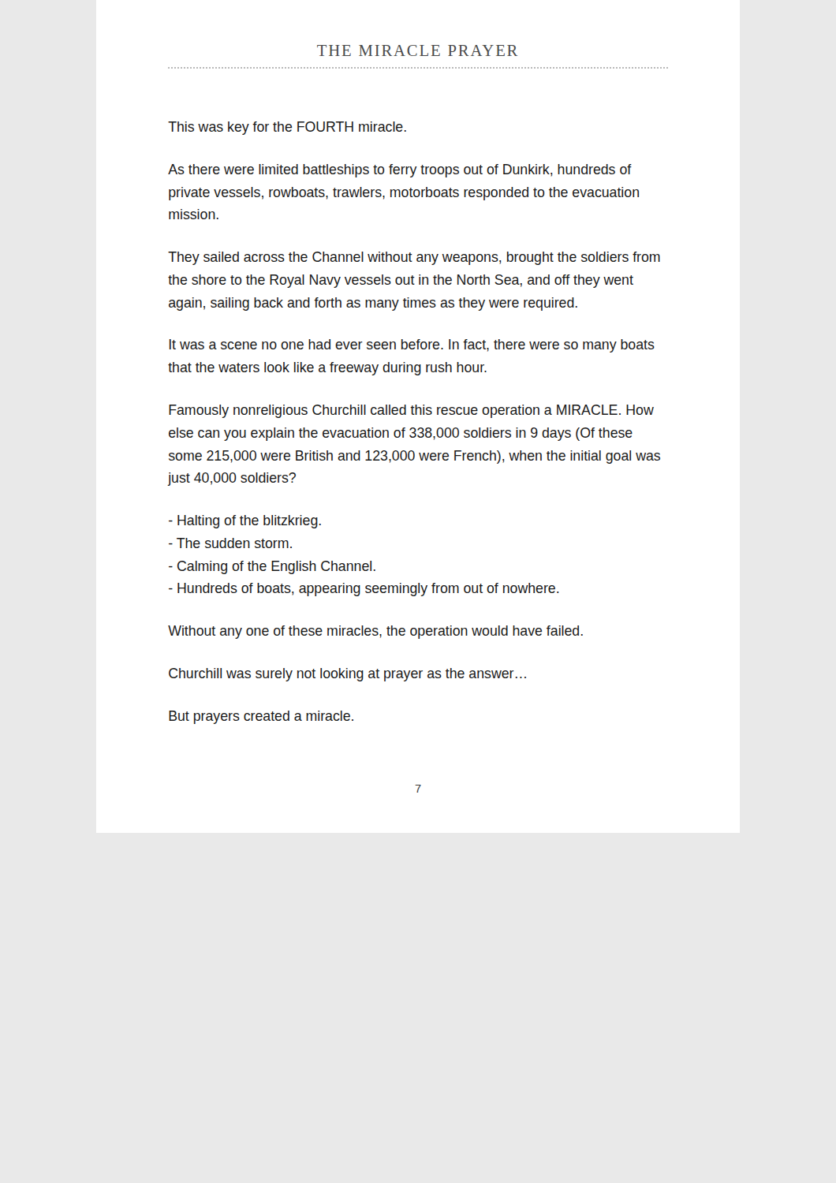The Miracle Prayer
This was key for the FOURTH miracle.
As there were limited battleships to ferry troops out of Dunkirk, hundreds of private vessels, rowboats, trawlers, motorboats responded to the evacuation mission.
They sailed across the Channel without any weapons, brought the soldiers from the shore to the Royal Navy vessels out in the North Sea, and off they went again, sailing back and forth as many times as they were required.
It was a scene no one had ever seen before. In fact, there were so many boats that the waters look like a freeway during rush hour.
Famously nonreligious Churchill called this rescue operation a MIRACLE. How else can you explain the evacuation of 338,000 soldiers in 9 days (Of these some 215,000 were British and 123,000 were French), when the initial goal was just 40,000 soldiers?
- Halting of the blitzkrieg.
- The sudden storm.
- Calming of the English Channel.
- Hundreds of boats, appearing seemingly from out of nowhere.
Without any one of these miracles, the operation would have failed.
Churchill was surely not looking at prayer as the answer…
But prayers created a miracle.
7